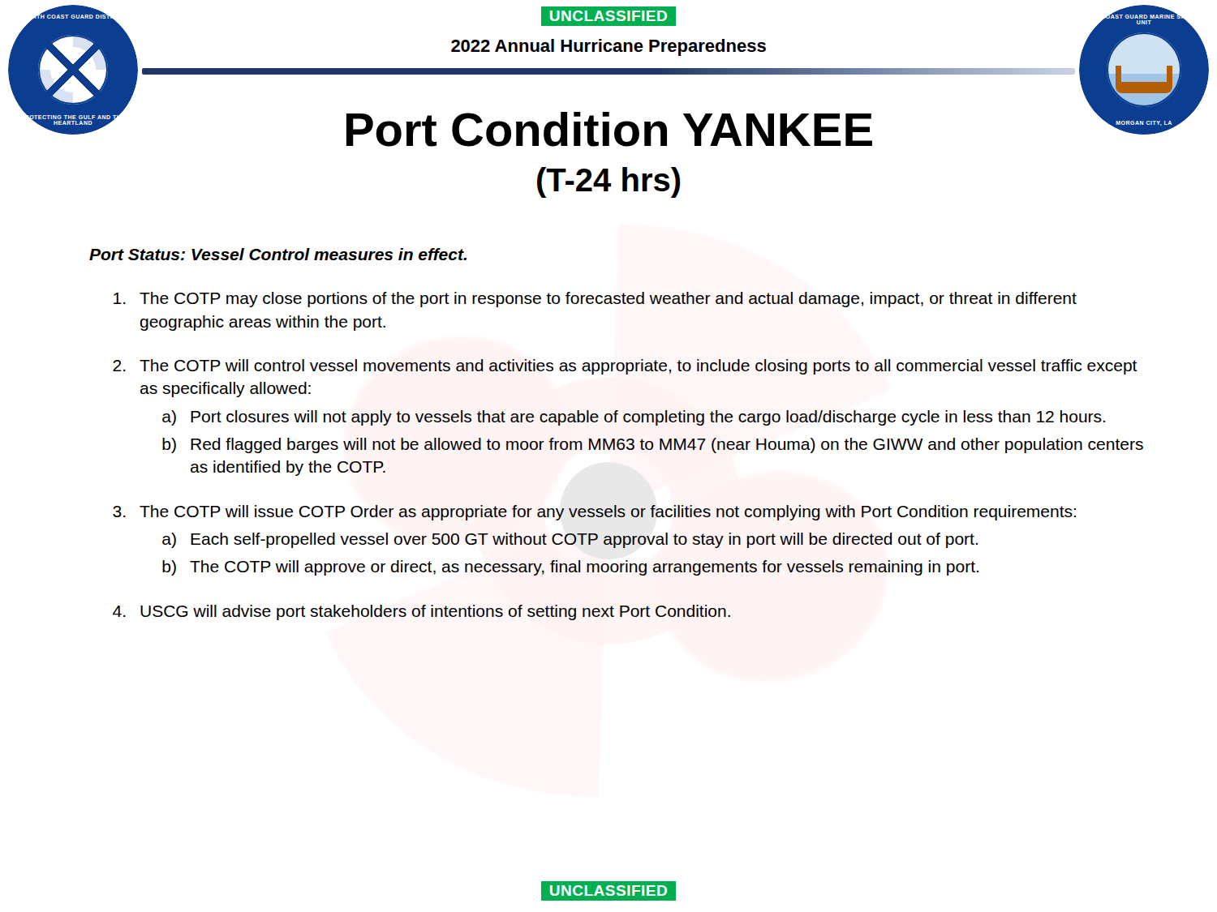UNCLASSIFIED
2022 Annual Hurricane Preparedness
Eighth Coast Guard District
Protecting the Gulf and the Heartland
U.S. Coast Guard Marine Safety Unit
Morgan City, LA
Port Condition YANKEE
(T-24 hrs)
Port Status: Vessel Control measures in effect.
1. The COTP may close portions of the port in response to forecasted weather and actual damage, impact, or threat in different geographic areas within the port.
2. The COTP will control vessel movements and activities as appropriate, to include closing ports to all commercial vessel traffic except as specifically allowed:
a) Port closures will not apply to vessels that are capable of completing the cargo load/discharge cycle in less than 12 hours.
b) Red flagged barges will not be allowed to moor from MM63 to MM47 (near Houma) on the GIWW and other population centers as identified by the COTP.
3. The COTP will issue COTP Order as appropriate for any vessels or facilities not complying with Port Condition requirements:
a) Each self-propelled vessel over 500 GT without COTP approval to stay in port will be directed out of port.
b) The COTP will approve or direct, as necessary, final mooring arrangements for vessels remaining in port.
4. USCG will advise port stakeholders of intentions of setting next Port Condition.
UNCLASSIFIED